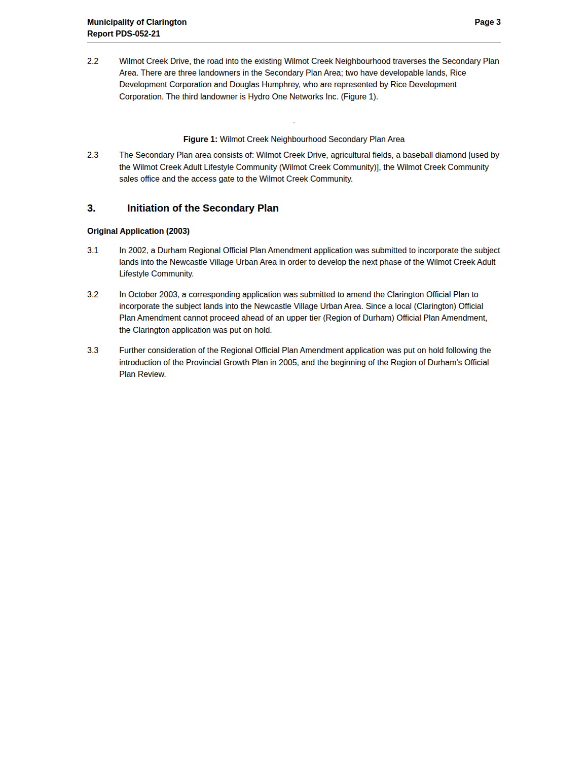Municipality of Clarington
Report PDS-052-21
Page 3
2.2
Wilmot Creek Drive, the road into the existing Wilmot Creek Neighbourhood traverses the Secondary Plan Area. There are three landowners in the Secondary Plan Area; two have developable lands, Rice Development Corporation and Douglas Humphrey, who are represented by Rice Development Corporation. The third landowner is Hydro One Networks Inc. (Figure 1).
Figure 1: Wilmot Creek Neighbourhood Secondary Plan Area
2.3
The Secondary Plan area consists of: Wilmot Creek Drive, agricultural fields, a baseball diamond [used by the Wilmot Creek Adult Lifestyle Community (Wilmot Creek Community)], the Wilmot Creek Community sales office and the access gate to the Wilmot Creek Community.
3. Initiation of the Secondary Plan
Original Application (2003)
3.1
In 2002, a Durham Regional Official Plan Amendment application was submitted to incorporate the subject lands into the Newcastle Village Urban Area in order to develop the next phase of the Wilmot Creek Adult Lifestyle Community.
3.2
In October 2003, a corresponding application was submitted to amend the Clarington Official Plan to incorporate the subject lands into the Newcastle Village Urban Area. Since a local (Clarington) Official Plan Amendment cannot proceed ahead of an upper tier (Region of Durham) Official Plan Amendment, the Clarington application was put on hold.
3.3
Further consideration of the Regional Official Plan Amendment application was put on hold following the introduction of the Provincial Growth Plan in 2005, and the beginning of the Region of Durham's Official Plan Review.